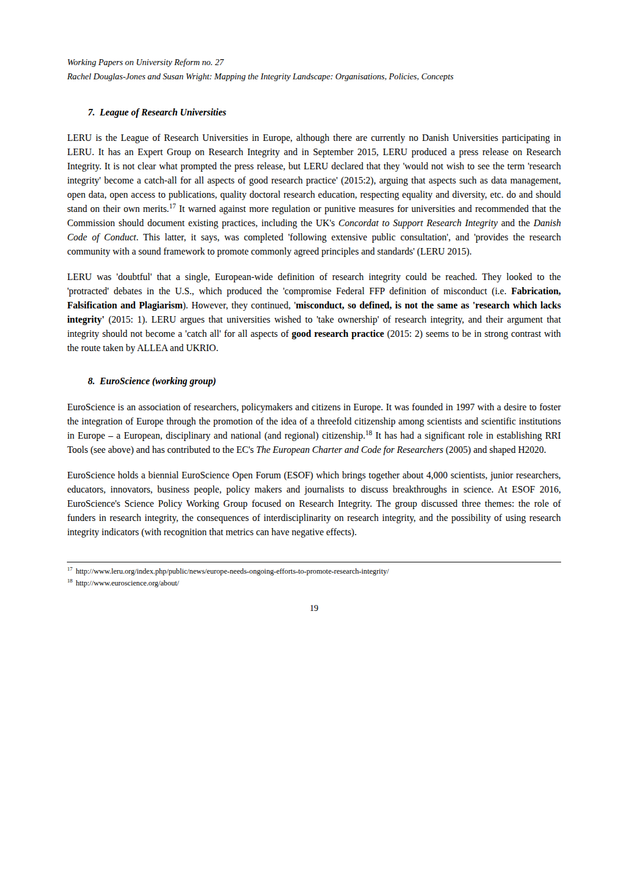Working Papers on University Reform no. 27
Rachel Douglas-Jones and Susan Wright: Mapping the Integrity Landscape: Organisations, Policies, Concepts
7. League of Research Universities
LERU is the League of Research Universities in Europe, although there are currently no Danish Universities participating in LERU. It has an Expert Group on Research Integrity and in September 2015, LERU produced a press release on Research Integrity. It is not clear what prompted the press release, but LERU declared that they 'would not wish to see the term 'research integrity' become a catch-all for all aspects of good research practice' (2015:2), arguing that aspects such as data management, open data, open access to publications, quality doctoral research education, respecting equality and diversity, etc. do and should stand on their own merits.17 It warned against more regulation or punitive measures for universities and recommended that the Commission should document existing practices, including the UK's Concordat to Support Research Integrity and the Danish Code of Conduct. This latter, it says, was completed 'following extensive public consultation', and 'provides the research community with a sound framework to promote commonly agreed principles and standards' (LERU 2015).
LERU was 'doubtful' that a single, European-wide definition of research integrity could be reached. They looked to the 'protracted' debates in the U.S., which produced the 'compromise Federal FFP definition of misconduct (i.e. Fabrication, Falsification and Plagiarism). However, they continued, 'misconduct, so defined, is not the same as 'research which lacks integrity' (2015: 1). LERU argues that universities wished to 'take ownership' of research integrity, and their argument that integrity should not become a 'catch all' for all aspects of good research practice (2015: 2) seems to be in strong contrast with the route taken by ALLEA and UKRIO.
8. EuroScience (working group)
EuroScience is an association of researchers, policymakers and citizens in Europe. It was founded in 1997 with a desire to foster the integration of Europe through the promotion of the idea of a threefold citizenship among scientists and scientific institutions in Europe – a European, disciplinary and national (and regional) citizenship.18 It has had a significant role in establishing RRI Tools (see above) and has contributed to the EC's The European Charter and Code for Researchers (2005) and shaped H2020.
EuroScience holds a biennial EuroScience Open Forum (ESOF) which brings together about 4,000 scientists, junior researchers, educators, innovators, business people, policy makers and journalists to discuss breakthroughs in science. At ESOF 2016, EuroScience's Science Policy Working Group focused on Research Integrity. The group discussed three themes: the role of funders in research integrity, the consequences of interdisciplinarity on research integrity, and the possibility of using research integrity indicators (with recognition that metrics can have negative effects).
17 http://www.leru.org/index.php/public/news/europe-needs-ongoing-efforts-to-promote-research-integrity/
18 http://www.euroscience.org/about/
19